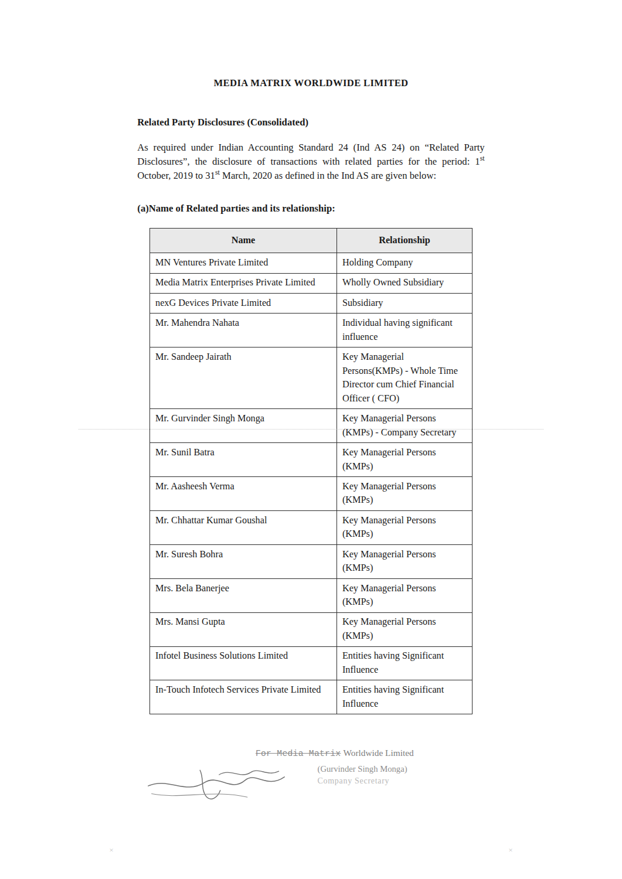Media Matrix Worldwide Limited
Related Party Disclosures (Consolidated)
As required under Indian Accounting Standard 24 (Ind AS 24) on “Related Party Disclosures”, the disclosure of transactions with related parties for the period: 1st October, 2019 to 31st March, 2020 as defined in the Ind AS are given below:
(a)Name of Related parties and its relationship:
| Name | Relationship |
| --- | --- |
| MN Ventures Private Limited | Holding Company |
| Media Matrix Enterprises Private Limited | Wholly Owned Subsidiary |
| nexG Devices Private Limited | Subsidiary |
| Mr. Mahendra Nahata | Individual having significant influence |
| Mr. Sandeep Jairath | Key Managerial Persons(KMPs) - Whole Time Director cum Chief Financial Officer ( CFO) |
| Mr. Gurvinder Singh Monga | Key Managerial Persons (KMPs) - Company Secretary |
| Mr. Sunil Batra | Key Managerial Persons (KMPs) |
| Mr. Aasheesh Verma | Key Managerial Persons (KMPs) |
| Mr. Chhattar Kumar Goushal | Key Managerial Persons (KMPs) |
| Mr. Suresh Bohra | Key Managerial Persons (KMPs) |
| Mrs. Bela Banerjee | Key Managerial Persons (KMPs) |
| Mrs. Mansi Gupta | Key Managerial Persons (KMPs) |
| Infotel Business Solutions Limited | Entities having Significant Influence |
| In-Touch Infotech Services Private Limited | Entities having Significant Influence |
For Media Matrix Worldwide Limited (Gurvinder Singh Monga) Company Secretary
×
×